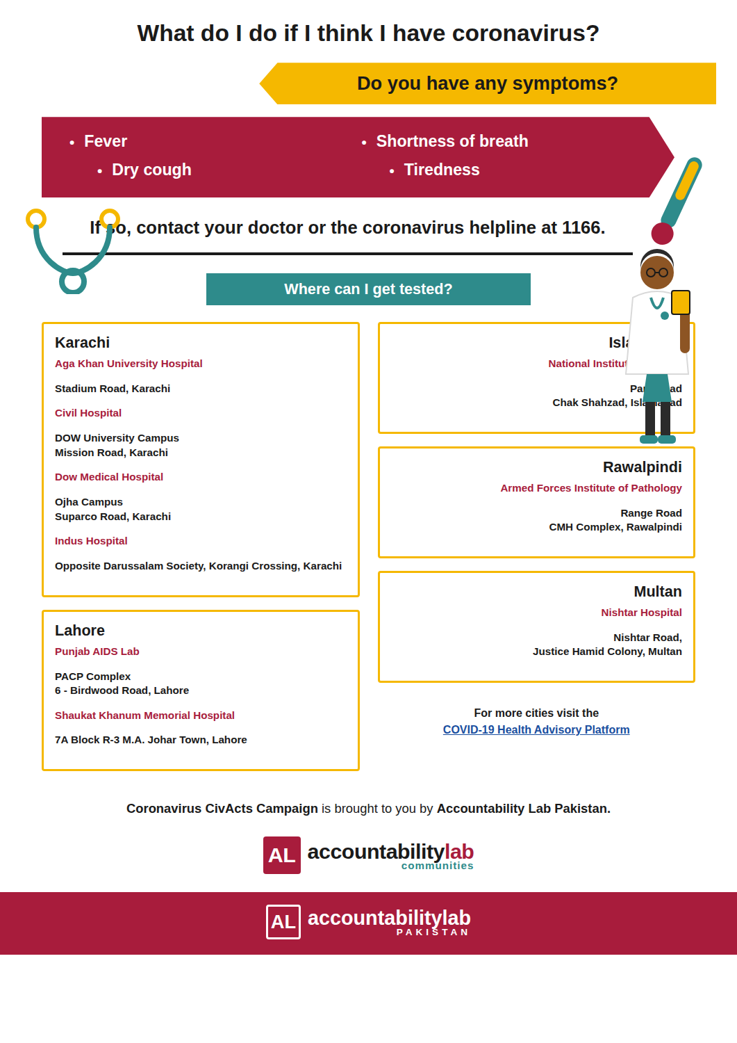What do I do if I think I have coronavirus?
Do you have any symptoms?
Fever
Shortness of breath
Dry cough
Tiredness
If so, contact your doctor or the coronavirus helpline at 1166.
Where can I get tested?
Karachi
Aga Khan University Hospital
Stadium Road, Karachi
Civil Hospital
DOW University Campus
Mission Road, Karachi
Dow Medical Hospital
Ojha Campus
Suparco Road, Karachi
Indus Hospital
Opposite Darussalam Society, Korangi Crossing, Karachi
Lahore
Punjab AIDS Lab
PACP Complex
6 - Birdwood Road, Lahore
Shaukat Khanum Memorial Hospital
7A Block R-3 M.A. Johar Town, Lahore
Islamabad
National Institute of Health
Park Road
Chak Shahzad, Islamabad
Rawalpindi
Armed Forces Institute of Pathology
Range Road
CMH Complex, Rawalpindi
Multan
Nishtar Hospital
Nishtar Road,
Justice Hamid Colony, Multan
For more cities visit the
COVID-19 Health Advisory Platform
Coronavirus CivActs Campaign is brought to you by Accountability Lab Pakistan.
AL accountability lab communities
AL accountabilitylab PAKISTAN